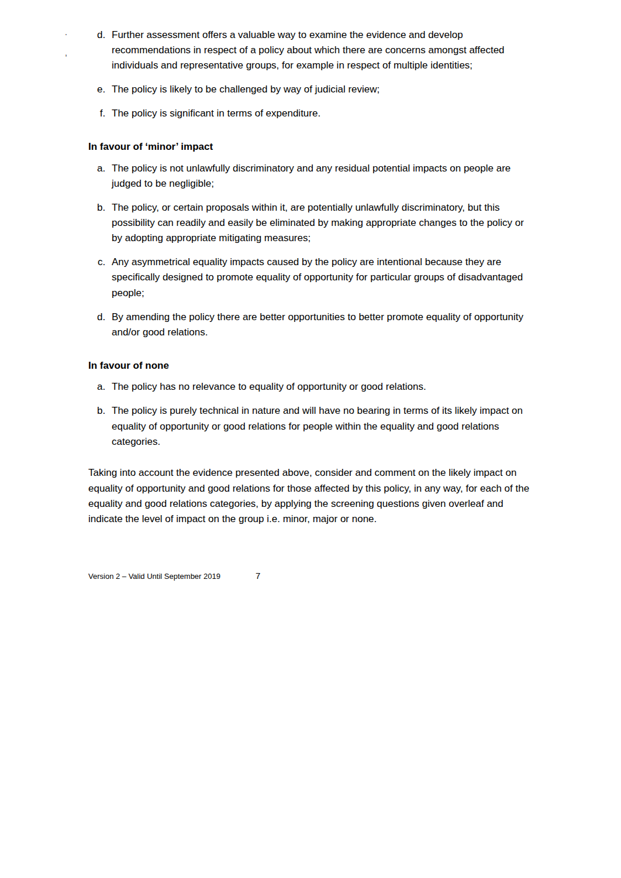.
,
Further assessment offers a valuable way to examine the evidence and develop recommendations in respect of a policy about which there are concerns amongst affected individuals and representative groups, for example in respect of multiple identities;
The policy is likely to be challenged by way of judicial review;
The policy is significant in terms of expenditure.
In favour of ‘minor’ impact
The policy is not unlawfully discriminatory and any residual potential impacts on people are judged to be negligible;
The policy, or certain proposals within it, are potentially unlawfully discriminatory, but this possibility can readily and easily be eliminated by making appropriate changes to the policy or by adopting appropriate mitigating measures;
Any asymmetrical equality impacts caused by the policy are intentional because they are specifically designed to promote equality of opportunity for particular groups of disadvantaged people;
By amending the policy there are better opportunities to better promote equality of opportunity and/or good relations.
In favour of none
The policy has no relevance to equality of opportunity or good relations.
The policy is purely technical in nature and will have no bearing in terms of its likely impact on equality of opportunity or good relations for people within the equality and good relations categories.
Taking into account the evidence presented above, consider and comment on the likely impact on equality of opportunity and good relations for those affected by this policy, in any way, for each of the equality and good relations categories, by applying the screening questions given overleaf and indicate the level of impact on the group i.e. minor, major or none.
Version 2 – Valid Until September 2019 7